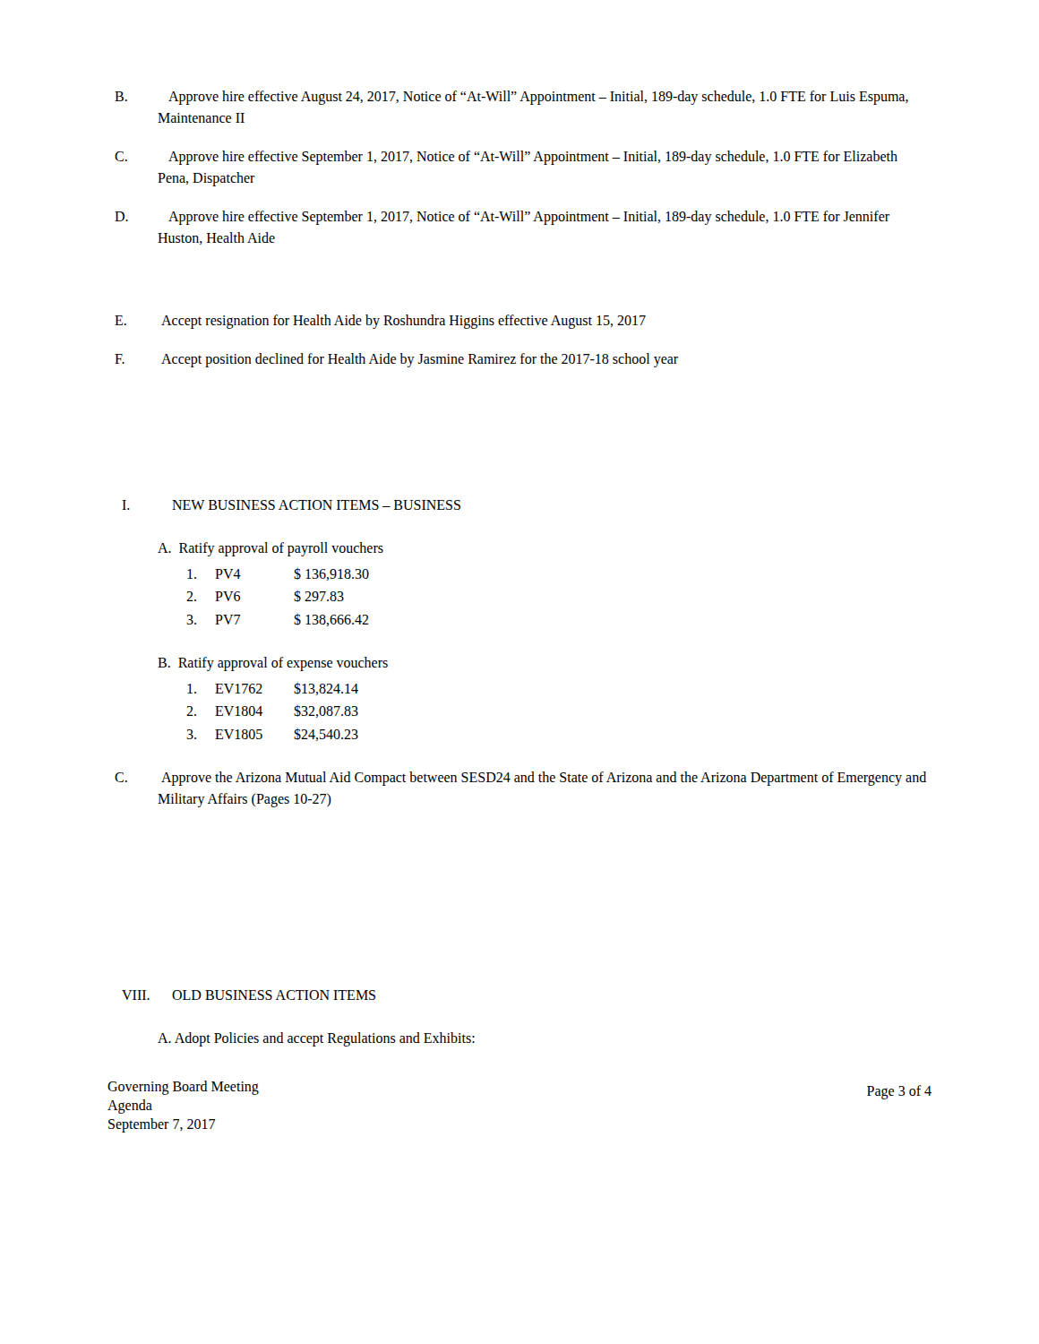B. Approve hire effective August 24, 2017, Notice of “At-Will” Appointment – Initial, 189-day schedule, 1.0 FTE for Luis Espuma, Maintenance II
C. Approve hire effective September 1, 2017, Notice of “At-Will” Appointment – Initial, 189-day schedule, 1.0 FTE for Elizabeth Pena, Dispatcher
D. Approve hire effective September 1, 2017, Notice of “At-Will” Appointment – Initial, 189-day schedule, 1.0 FTE for Jennifer Huston, Health Aide
E. Accept resignation for Health Aide by Roshundra Higgins effective August 15, 2017
F. Accept position declined for Health Aide by Jasmine Ramirez for the 2017-18 school year
I. NEW BUSINESS ACTION ITEMS – BUSINESS
A. Ratify approval of payroll vouchers
1. PV4$ 136,918.30
2. PV6$ 297.83
3. PV7$ 138,666.42
B. Ratify approval of expense vouchers
1. EV1762$13,824.14
2. EV1804$32,087.83
3. EV1805$24,540.23
C. Approve the Arizona Mutual Aid Compact between SESD24 and the State of Arizona and the Arizona Department of Emergency and Military Affairs (Pages 10-27)
VIII. OLD BUSINESS ACTION ITEMS
A. Adopt Policies and accept Regulations and Exhibits:
Governing Board Meeting
Agenda
September 7, 2017
Page 3 of 4